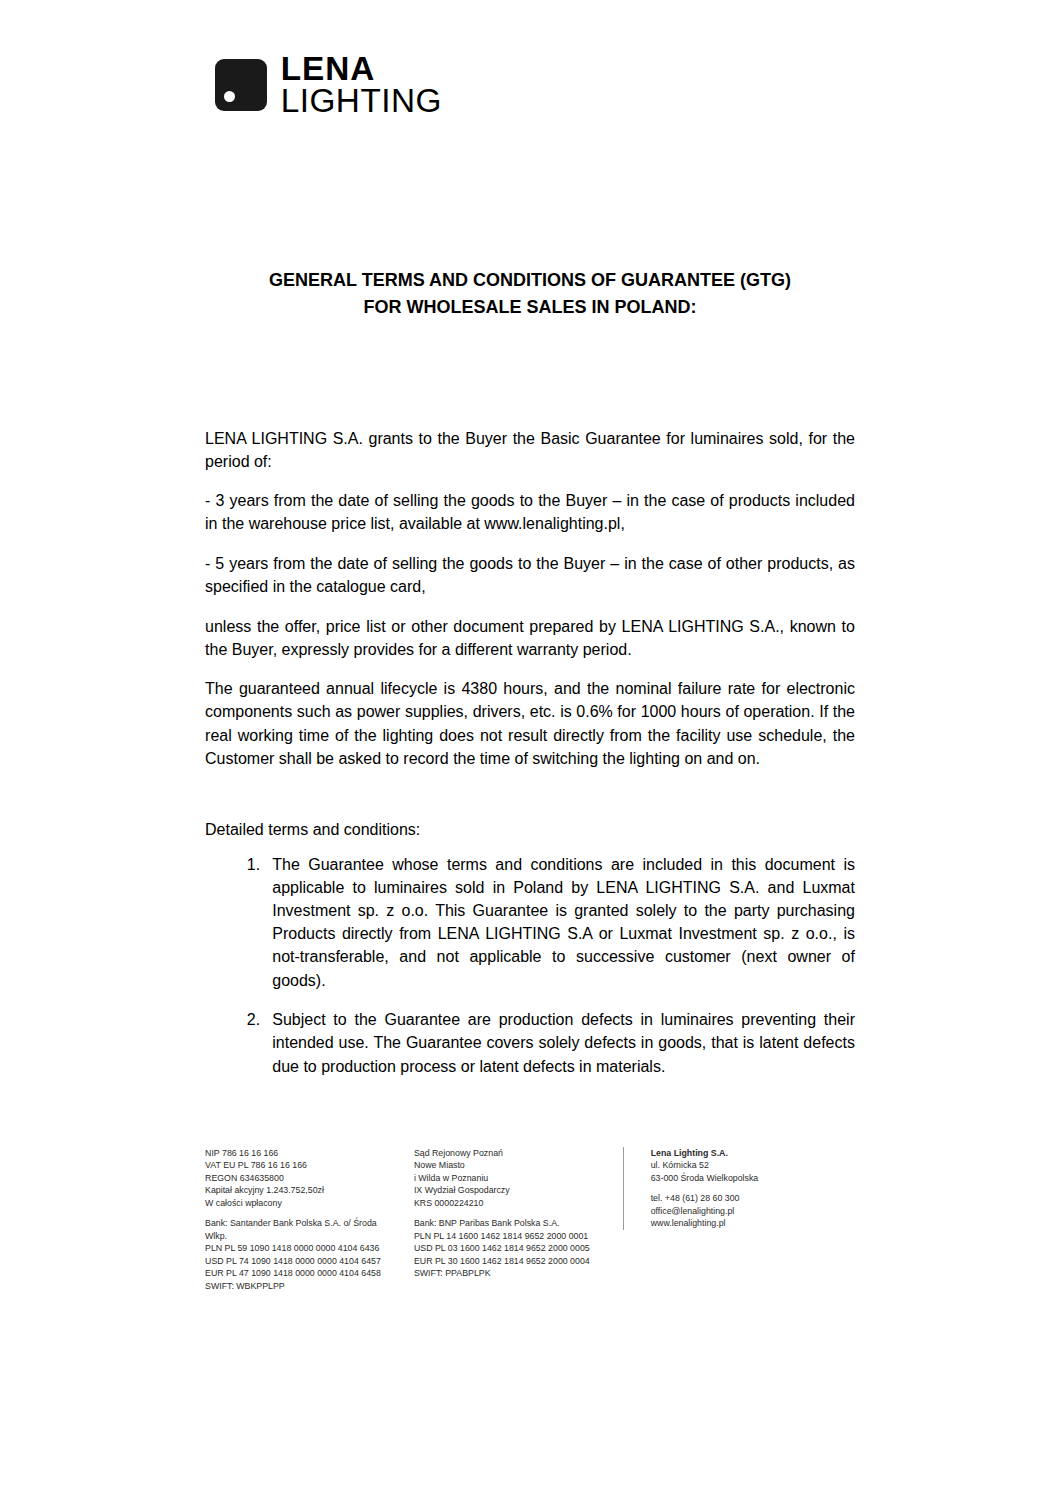LENA
LIGHTING
GENERAL TERMS AND CONDITIONS OF GUARANTEE (GTG) FOR WHOLESALE SALES IN POLAND:
LENA LIGHTING S.A. grants to the Buyer the Basic Guarantee for luminaires sold, for the period of:
- 3 years from the date of selling the goods to the Buyer – in the case of products included in the warehouse price list, available at www.lenalighting.pl,
- 5 years from the date of selling the goods to the Buyer – in the case of other products, as specified in the catalogue card,
unless the offer, price list or other document prepared by LENA LIGHTING S.A., known to the Buyer, expressly provides for a different warranty period.
The guaranteed annual lifecycle is 4380 hours, and the nominal failure rate for electronic components such as power supplies, drivers, etc. is 0.6% for 1000 hours of operation. If the real working time of the lighting does not result directly from the facility use schedule, the Customer shall be asked to record the time of switching the lighting on and on.
Detailed terms and conditions:
The Guarantee whose terms and conditions are included in this document is applicable to luminaires sold in Poland by LENA LIGHTING S.A. and Luxmat Investment sp. z o.o. This Guarantee is granted solely to the party purchasing Products directly from LENA LIGHTING S.A or Luxmat Investment sp. z o.o., is not-transferable, and not applicable to successive customer (next owner of goods).
Subject to the Guarantee are production defects in luminaires preventing their intended use. The Guarantee covers solely defects in goods, that is latent defects due to production process or latent defects in materials.
NIP 786 16 16 166
VAT EU PL 786 16 16 166
REGON 634635800
Kapitał akcyjny 1.243.752,50zł
W całości wpłacony
Bank: Santander Bank Polska S.A. o/ Środa Wlkp.
PLN PL 59 1090 1418 0000 0000 4104 6436
USD PL 74 1090 1418 0000 0000 4104 6457
EUR PL 47 1090 1418 0000 0000 4104 6458
SWIFT: WBKPPLPP
Sąd Rejonowy Poznań
Nowe Miasto
i Wilda w Poznaniu
IX Wydział Gospodarczy
KRS 0000224210
Bank: BNP Paribas Bank Polska S.A.
PLN PL 14 1600 1462 1814 9652 2000 0001
USD PL 03 1600 1462 1814 9652 2000 0005
EUR PL 30 1600 1462 1814 9652 2000 0004
SWIFT: PPABPLPK
Lena Lighting S.A.
ul. Kórnicka 52
63-000 Środa Wielkopolska
tel. +48 (61) 28 60 300
office@lenalighting.pl
www.lenalighting.pl